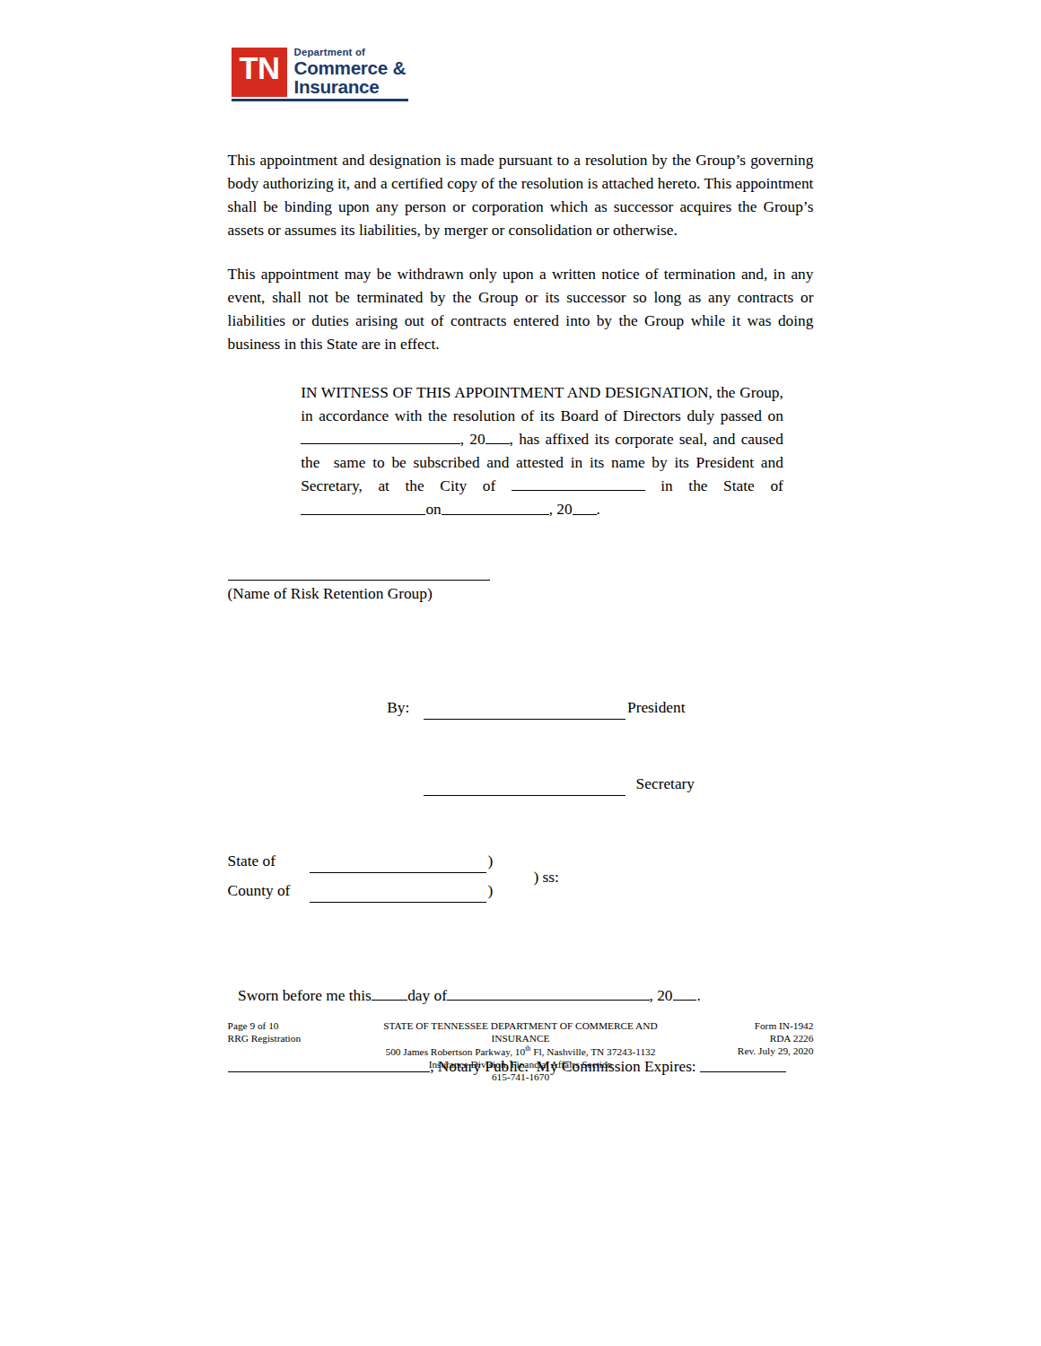TN
Department of Commerce & Insurance
This appointment and designation is made pursuant to a resolution by the Group’s governing body authorizing it, and a certified copy of the resolution is attached hereto. This appointment shall be binding upon any person or corporation which as successor acquires the Group’s assets or assumes its liabilities, by merger or consolidation or otherwise.
This appointment may be withdrawn only upon a written notice of termination and, in any event, shall not be terminated by the Group or its successor so long as any contracts or liabilities or duties arising out of contracts entered into by the Group while it was doing business in this State are in effect.
IN WITNESS OF THIS APPOINTMENT AND DESIGNATION, the Group, in accordance with the resolution of its Board of Directors duly passed on , 20 , has affixed its corporate seal, and caused the same to be subscribed and attested in its name by its President and Secretary, at the City of in the State of on , 20 .
(Name of Risk Retention Group)
By: President
Secretary
State of )
) ss:
County of )
Sworn before me this day of , 20 .
, Notary Public. My Commission Expires:
| Page 9 of 10 RRG Registration | STATE OF TENNESSEE DEPARTMENT OF COMMERCE AND INSURANCE 500 James Robertson Parkway, 10 th Fl, Nashville, TN 37243-1132 Insurance Division, Financial Affairs Section 615-741-1670 | Form IN-1942 RDA 2226 Rev. July 29, 2020 |